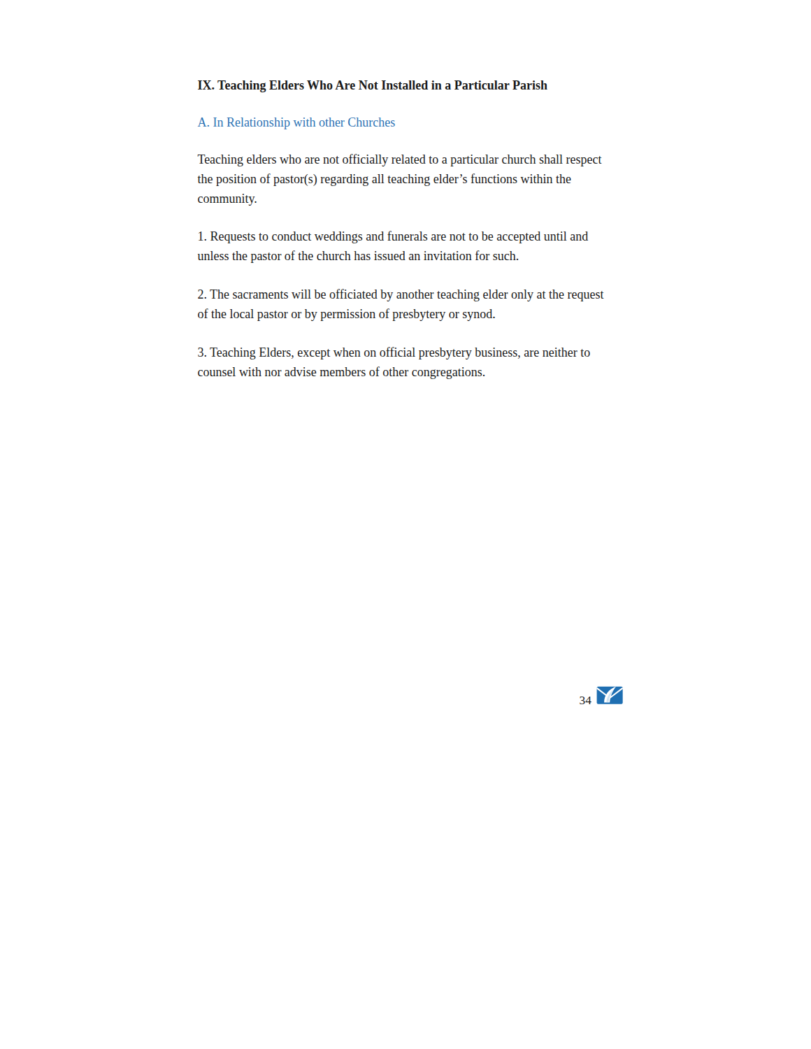IX. Teaching Elders Who Are Not Installed in a Particular Parish
A. In Relationship with other Churches
Teaching elders who are not officially related to a particular church shall respect the position of pastor(s) regarding all teaching elder’s functions within the community.
1. Requests to conduct weddings and funerals are not to be accepted until and unless the pastor of the church has issued an invitation for such.
2. The sacraments will be officiated by another teaching elder only at the request of the local pastor or by permission of presbytery or synod.
3. Teaching Elders, except when on official presbytery business, are neither to counsel with nor advise members of other congregations.
34